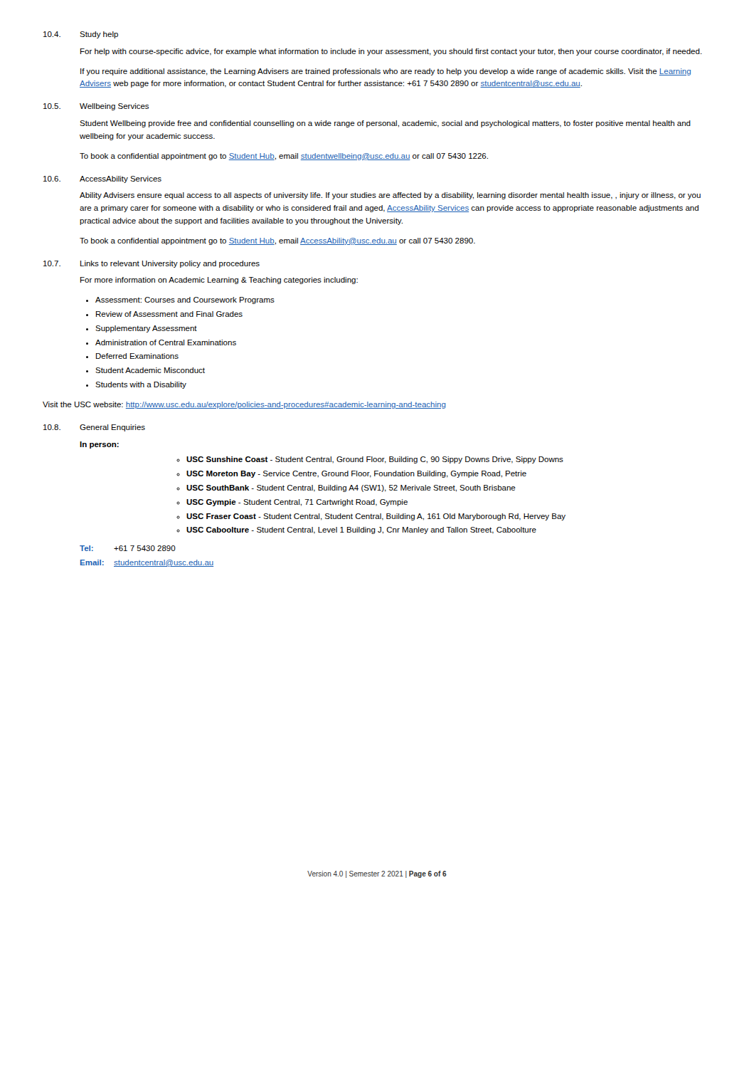10.4. Study help
For help with course-specific advice, for example what information to include in your assessment, you should first contact your tutor, then your course coordinator, if needed.
If you require additional assistance, the Learning Advisers are trained professionals who are ready to help you develop a wide range of academic skills. Visit the Learning Advisers web page for more information, or contact Student Central for further assistance: +61 7 5430 2890 or studentcentral@usc.edu.au.
10.5. Wellbeing Services
Student Wellbeing provide free and confidential counselling on a wide range of personal, academic, social and psychological matters, to foster positive mental health and wellbeing for your academic success.
To book a confidential appointment go to Student Hub, email studentwellbeing@usc.edu.au or call 07 5430 1226.
10.6. AccessAbility Services
Ability Advisers ensure equal access to all aspects of university life. If your studies are affected by a disability, learning disorder mental health issue, , injury or illness, or you are a primary carer for someone with a disability or who is considered frail and aged, AccessAbility Services can provide access to appropriate reasonable adjustments and practical advice about the support and facilities available to you throughout the University.
To book a confidential appointment go to Student Hub, email AccessAbility@usc.edu.au or call 07 5430 2890.
10.7. Links to relevant University policy and procedures
For more information on Academic Learning & Teaching categories including:
Assessment: Courses and Coursework Programs
Review of Assessment and Final Grades
Supplementary Assessment
Administration of Central Examinations
Deferred Examinations
Student Academic Misconduct
Students with a Disability
Visit the USC website: http://www.usc.edu.au/explore/policies-and-procedures#academic-learning-and-teaching
10.8. General Enquiries
In person:
USC Sunshine Coast - Student Central, Ground Floor, Building C, 90 Sippy Downs Drive, Sippy Downs
USC Moreton Bay - Service Centre, Ground Floor, Foundation Building, Gympie Road, Petrie
USC SouthBank - Student Central, Building A4 (SW1), 52 Merivale Street, South Brisbane
USC Gympie - Student Central, 71 Cartwright Road, Gympie
USC Fraser Coast - Student Central, Student Central, Building A, 161 Old Maryborough Rd, Hervey Bay
USC Caboolture - Student Central, Level 1 Building J, Cnr Manley and Tallon Street, Caboolture
Tel: +61 7 5430 2890
Email: studentcentral@usc.edu.au
Version 4.0 | Semester 2 2021 | Page 6 of 6